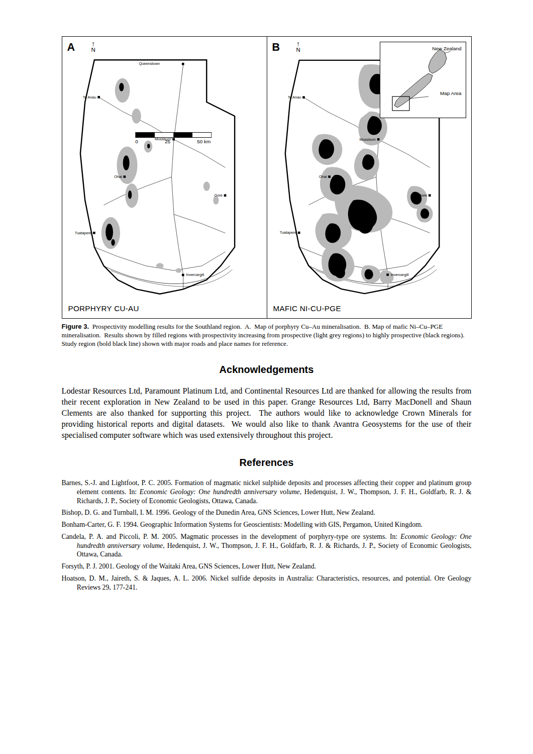A
↑N
02550 km
Queenstown Te Anau Mossburn Ohai Gore Tuatapere Invercargill PORPHYRY CU-AU
B
↑N
New Zealand Map Area
Te Anau Mossburn Ohai Gore Tuatapere Invercargill MAFIC NI-CU-PGE
Figure 3. Prospectivity modelling results for the Southland region. A. Map of porphyry Cu–Au mineralisation. B. Map of mafic Ni–Cu–PGE mineralisation. Results shown by filled regions with prospectivity increasing from prospective (light grey regions) to highly prospective (black regions). Study region (bold black line) shown with major roads and place names for reference.
Acknowledgements
Lodestar Resources Ltd, Paramount Platinum Ltd, and Continental Resources Ltd are thanked for allowing the results from their recent exploration in New Zealand to be used in this paper. Grange Resources Ltd, Barry MacDonell and Shaun Clements are also thanked for supporting this project. The authors would like to acknowledge Crown Minerals for providing historical reports and digital datasets. We would also like to thank Avantra Geosystems for the use of their specialised computer software which was used extensively throughout this project.
References
Barnes, S.-J. and Lightfoot, P. C. 2005. Formation of magmatic nickel sulphide deposits and processes affecting their copper and platinum group element contents. In: Economic Geology: One hundredth anniversary volume, Hedenquist, J. W., Thompson, J. F. H., Goldfarb, R. J. & Richards, J. P., Society of Economic Geologists, Ottawa, Canada.
Bishop, D. G. and Turnball, I. M. 1996. Geology of the Dunedin Area, GNS Sciences, Lower Hutt, New Zealand.
Bonham-Carter, G. F. 1994. Geographic Information Systems for Geoscientists: Modelling with GIS, Pergamon, United Kingdom.
Candela, P. A. and Piccoli, P. M. 2005. Magmatic processes in the development of porphyry-type ore systems. In: Economic Geology: One hundredth anniversary volume, Hedenquist, J. W., Thompson, J. F. H., Goldfarb, R. J. & Richards, J. P., Society of Economic Geologists, Ottawa, Canada.
Forsyth, P. J. 2001. Geology of the Waitaki Area, GNS Sciences, Lower Hutt, New Zealand.
Hoatson, D. M., Jaireth, S. & Jaques, A. L. 2006. Nickel sulfide deposits in Australia: Characteristics, resources, and potential. Ore Geology Reviews 29, 177-241.